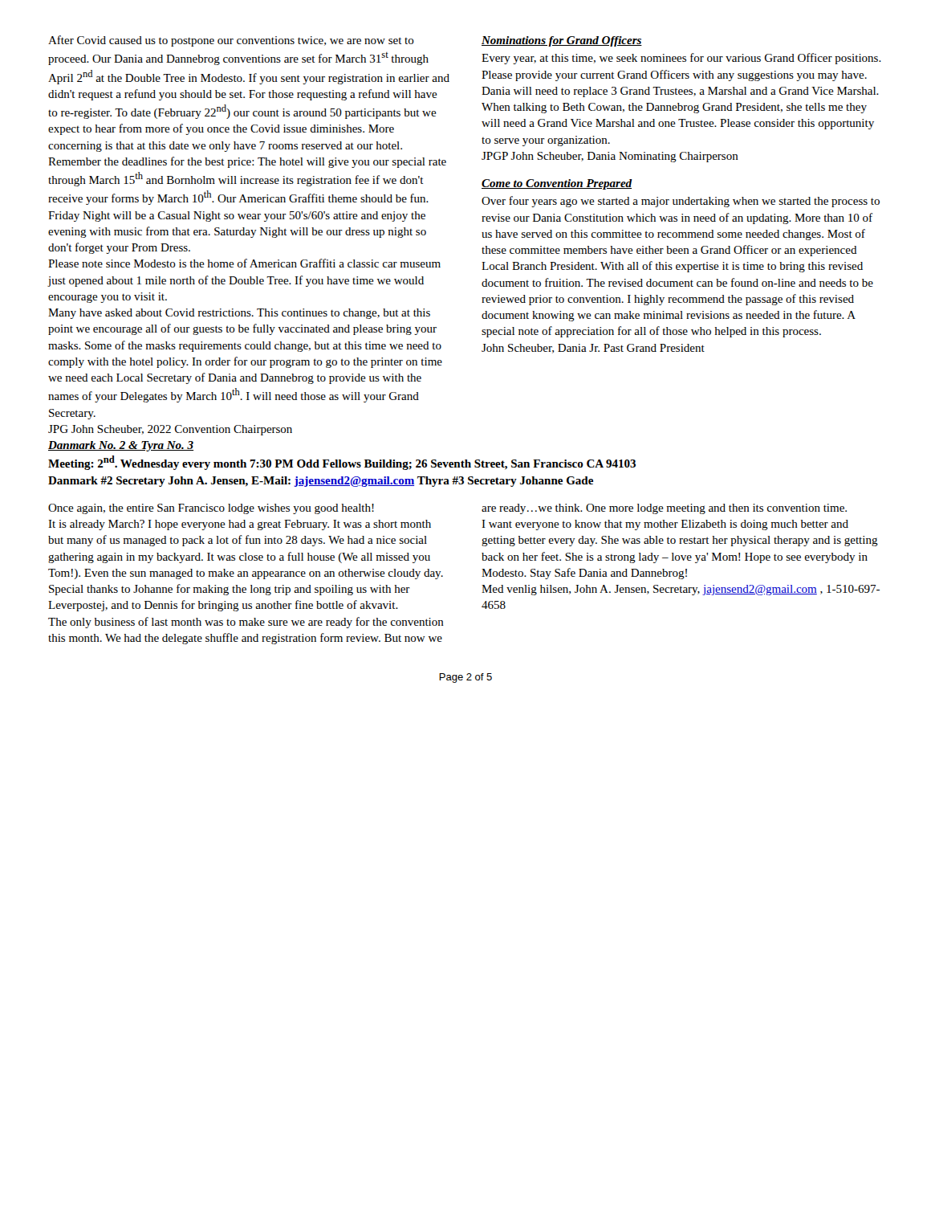After Covid caused us to postpone our conventions twice, we are now set to proceed. Our Dania and Dannebrog conventions are set for March 31st through April 2nd at the Double Tree in Modesto. If you sent your registration in earlier and didn't request a refund you should be set. For those requesting a refund will have to re-register. To date (February 22nd) our count is around 50 participants but we expect to hear from more of you once the Covid issue diminishes. More concerning is that at this date we only have 7 rooms reserved at our hotel. Remember the deadlines for the best price: The hotel will give you our special rate through March 15th and Bornholm will increase its registration fee if we don't receive your forms by March 10th. Our American Graffiti theme should be fun. Friday Night will be a Casual Night so wear your 50's/60's attire and enjoy the evening with music from that era. Saturday Night will be our dress up night so don't forget your Prom Dress.
Please note since Modesto is the home of American Graffiti a classic car museum just opened about 1 mile north of the Double Tree. If you have time we would encourage you to visit it.
Many have asked about Covid restrictions. This continues to change, but at this point we encourage all of our guests to be fully vaccinated and please bring your masks. Some of the masks requirements could change, but at this time we need to comply with the hotel policy. In order for our program to go to the printer on time we need each Local Secretary of Dania and Dannebrog to provide us with the names of your Delegates by March 10th. I will need those as will your Grand Secretary.
JPG John Scheuber, 2022 Convention Chairperson
Nominations for Grand Officers
Every year, at this time, we seek nominees for our various Grand Officer positions. Please provide your current Grand Officers with any suggestions you may have. Dania will need to replace 3 Grand Trustees, a Marshal and a Grand Vice Marshal. When talking to Beth Cowan, the Dannebrog Grand President, she tells me they will need a Grand Vice Marshal and one Trustee. Please consider this opportunity to serve your organization.
JPGP John Scheuber, Dania Nominating Chairperson
Come to Convention Prepared
Over four years ago we started a major undertaking when we started the process to revise our Dania Constitution which was in need of an updating. More than 10 of us have served on this committee to recommend some needed changes. Most of these committee members have either been a Grand Officer or an experienced Local Branch President. With all of this expertise it is time to bring this revised document to fruition. The revised document can be found on-line and needs to be reviewed prior to convention. I highly recommend the passage of this revised document knowing we can make minimal revisions as needed in the future. A special note of appreciation for all of those who helped in this process.
John Scheuber, Dania Jr. Past Grand President
Danmark No. 2 & Tyra No. 3
Meeting: 2nd. Wednesday every month 7:30 PM Odd Fellows Building; 26 Seventh Street, San Francisco CA 94103
Danmark #2 Secretary John A. Jensen, E-Mail: jajensend2@gmail.com Thyra #3 Secretary Johanne Gade
Once again, the entire San Francisco lodge wishes you good health!
It is already March? I hope everyone had a great February. It was a short month but many of us managed to pack a lot of fun into 28 days. We had a nice social gathering again in my backyard. It was close to a full house (We all missed you Tom!). Even the sun managed to make an appearance on an otherwise cloudy day. Special thanks to Johanne for making the long trip and spoiling us with her Leverpostej, and to Dennis for bringing us another fine bottle of akvavit.
The only business of last month was to make sure we are ready for the convention this month. We had the delegate shuffle and registration form review. But now we are ready…we think. One more lodge meeting and then its convention time.
I want everyone to know that my mother Elizabeth is doing much better and getting better every day. She was able to restart her physical therapy and is getting back on her feet. She is a strong lady – love ya' Mom! Hope to see everybody in Modesto. Stay Safe Dania and Dannebrog!
Med venlig hilsen, John A. Jensen, Secretary, jajensend2@gmail.com , 1-510-697-4658
Page 2 of 5